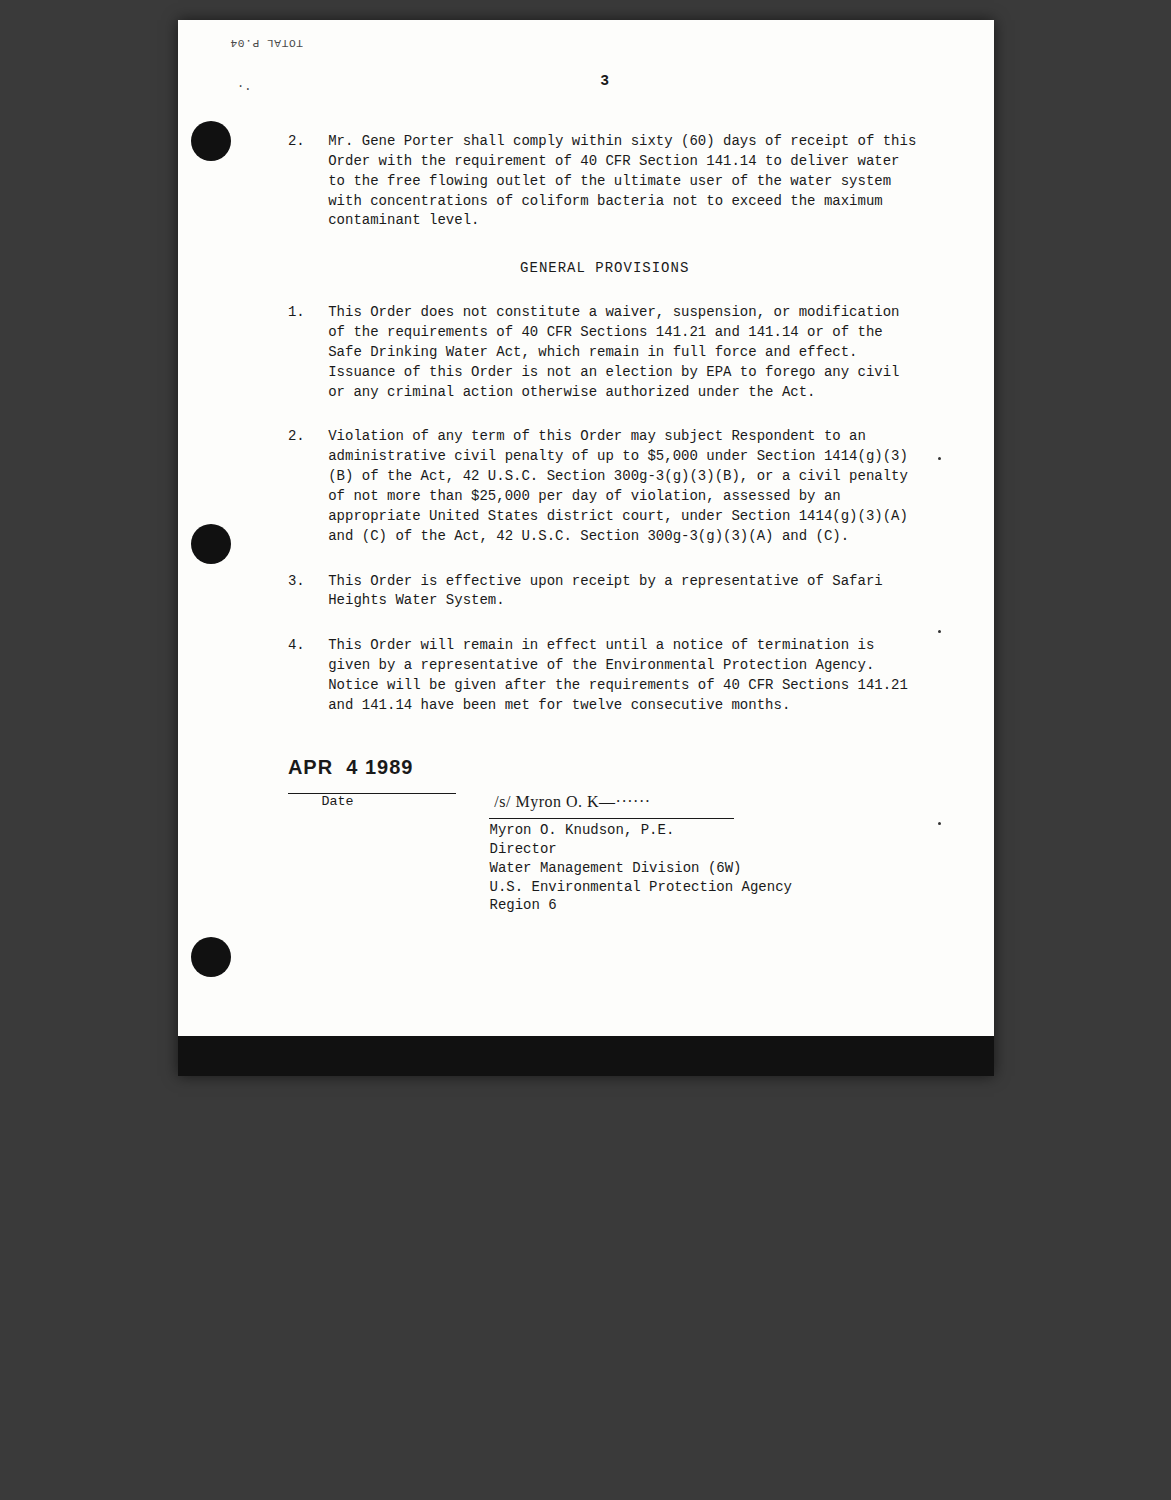TOTAL P.04
·.
3
2. Mr. Gene Porter shall comply within sixty (60) days of receipt of this Order with the requirement of 40 CFR Section 141.14 to deliver water to the free flowing outlet of the ultimate user of the water system with concentrations of coliform bacteria not to exceed the maximum contaminant level.
GENERAL PROVISIONS
1. This Order does not constitute a waiver, suspension, or modification of the requirements of 40 CFR Sections 141.21 and 141.14 or of the Safe Drinking Water Act, which remain in full force and effect. Issuance of this Order is not an election by EPA to forego any civil or any criminal action otherwise authorized under the Act.
2. Violation of any term of this Order may subject Respondent to an administrative civil penalty of up to $5,000 under Section 1414(g)(3)(B) of the Act, 42 U.S.C. Section 300g-3(g)(3)(B), or a civil penalty of not more than $25,000 per day of violation, assessed by an appropriate United States district court, under Section 1414(g)(3)(A) and (C) of the Act, 42 U.S.C. Section 300g-3(g)(3)(A) and (C).
3. This Order is effective upon receipt by a representative of Safari Heights Water System.
4. This Order will remain in effect until a notice of termination is given by a representative of the Environmental Protection Agency. Notice will be given after the requirements of 40 CFR Sections 141.21 and 141.14 have been met for twelve consecutive months.
APR 4 1989
Date
/s/ Myron O. K—······
Myron O. Knudson, P.E.
Director
Water Management Division (6W)
U.S. Environmental Protection Agency
Region 6